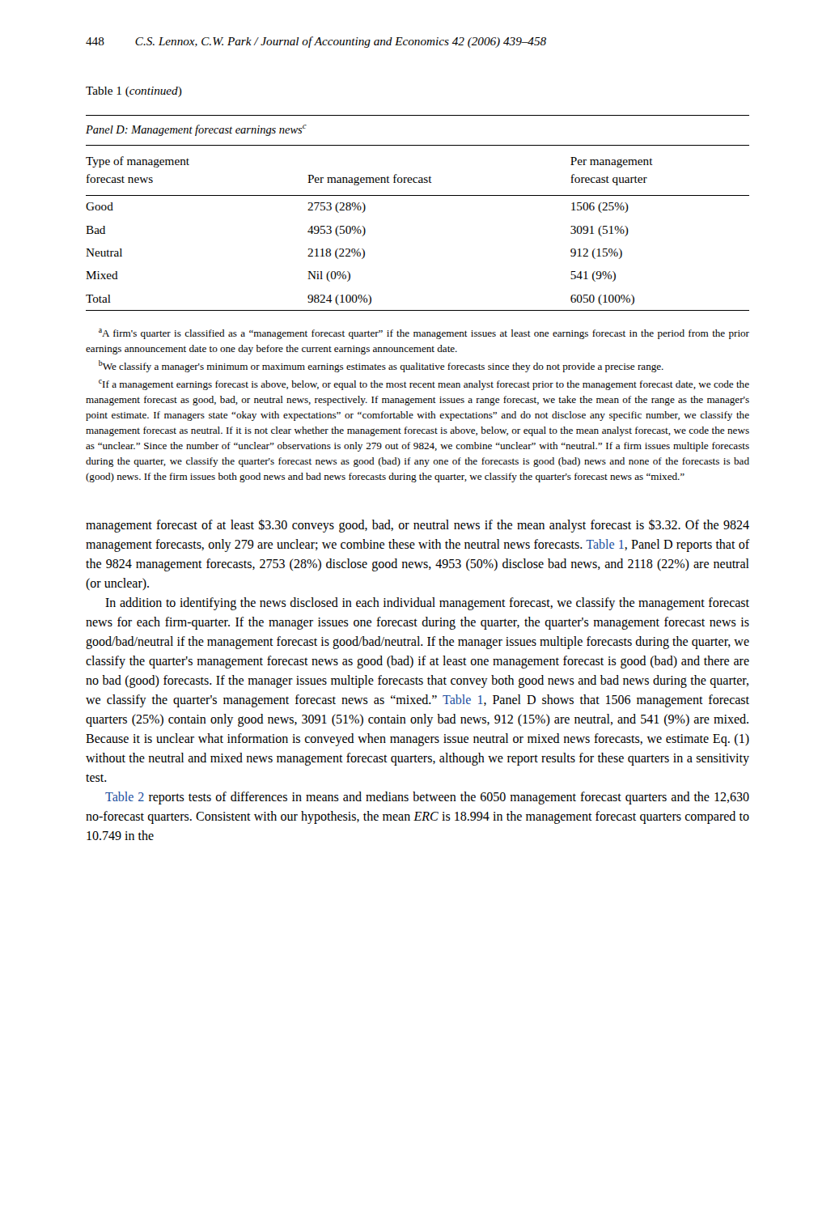448 C.S. Lennox, C.W. Park / Journal of Accounting and Economics 42 (2006) 439–458
Table 1 (continued)
| Panel D: Management forecast earnings news c |
| --- |
| Type of management forecast news | Per management forecast | Per management forecast quarter |
| Good | 2753 (28%) | 1506 (25%) |
| Bad | 4953 (50%) | 3091 (51%) |
| Neutral | 2118 (22%) | 912 (15%) |
| Mixed | Nil (0%) | 541 (9%) |
| Total | 9824 (100%) | 6050 (100%) |
aA firm's quarter is classified as a “management forecast quarter” if the management issues at least one earnings forecast in the period from the prior earnings announcement date to one day before the current earnings announcement date.
bWe classify a manager's minimum or maximum earnings estimates as qualitative forecasts since they do not provide a precise range.
cIf a management earnings forecast is above, below, or equal to the most recent mean analyst forecast prior to the management forecast date, we code the management forecast as good, bad, or neutral news, respectively. If management issues a range forecast, we take the mean of the range as the manager's point estimate. If managers state “okay with expectations” or “comfortable with expectations” and do not disclose any specific number, we classify the management forecast as neutral. If it is not clear whether the management forecast is above, below, or equal to the mean analyst forecast, we code the news as “unclear.” Since the number of “unclear” observations is only 279 out of 9824, we combine “unclear” with “neutral.” If a firm issues multiple forecasts during the quarter, we classify the quarter's forecast news as good (bad) if any one of the forecasts is good (bad) news and none of the forecasts is bad (good) news. If the firm issues both good news and bad news forecasts during the quarter, we classify the quarter's forecast news as “mixed.”
management forecast of at least $3.30 conveys good, bad, or neutral news if the mean analyst forecast is $3.32. Of the 9824 management forecasts, only 279 are unclear; we combine these with the neutral news forecasts. Table 1, Panel D reports that of the 9824 management forecasts, 2753 (28%) disclose good news, 4953 (50%) disclose bad news, and 2118 (22%) are neutral (or unclear).
In addition to identifying the news disclosed in each individual management forecast, we classify the management forecast news for each firm-quarter. If the manager issues one forecast during the quarter, the quarter's management forecast news is good/bad/neutral if the management forecast is good/bad/neutral. If the manager issues multiple forecasts during the quarter, we classify the quarter's management forecast news as good (bad) if at least one management forecast is good (bad) and there are no bad (good) forecasts. If the manager issues multiple forecasts that convey both good news and bad news during the quarter, we classify the quarter's management forecast news as “mixed.” Table 1, Panel D shows that 1506 management forecast quarters (25%) contain only good news, 3091 (51%) contain only bad news, 912 (15%) are neutral, and 541 (9%) are mixed. Because it is unclear what information is conveyed when managers issue neutral or mixed news forecasts, we estimate Eq. (1) without the neutral and mixed news management forecast quarters, although we report results for these quarters in a sensitivity test.
Table 2 reports tests of differences in means and medians between the 6050 management forecast quarters and the 12,630 no-forecast quarters. Consistent with our hypothesis, the mean ERC is 18.994 in the management forecast quarters compared to 10.749 in the